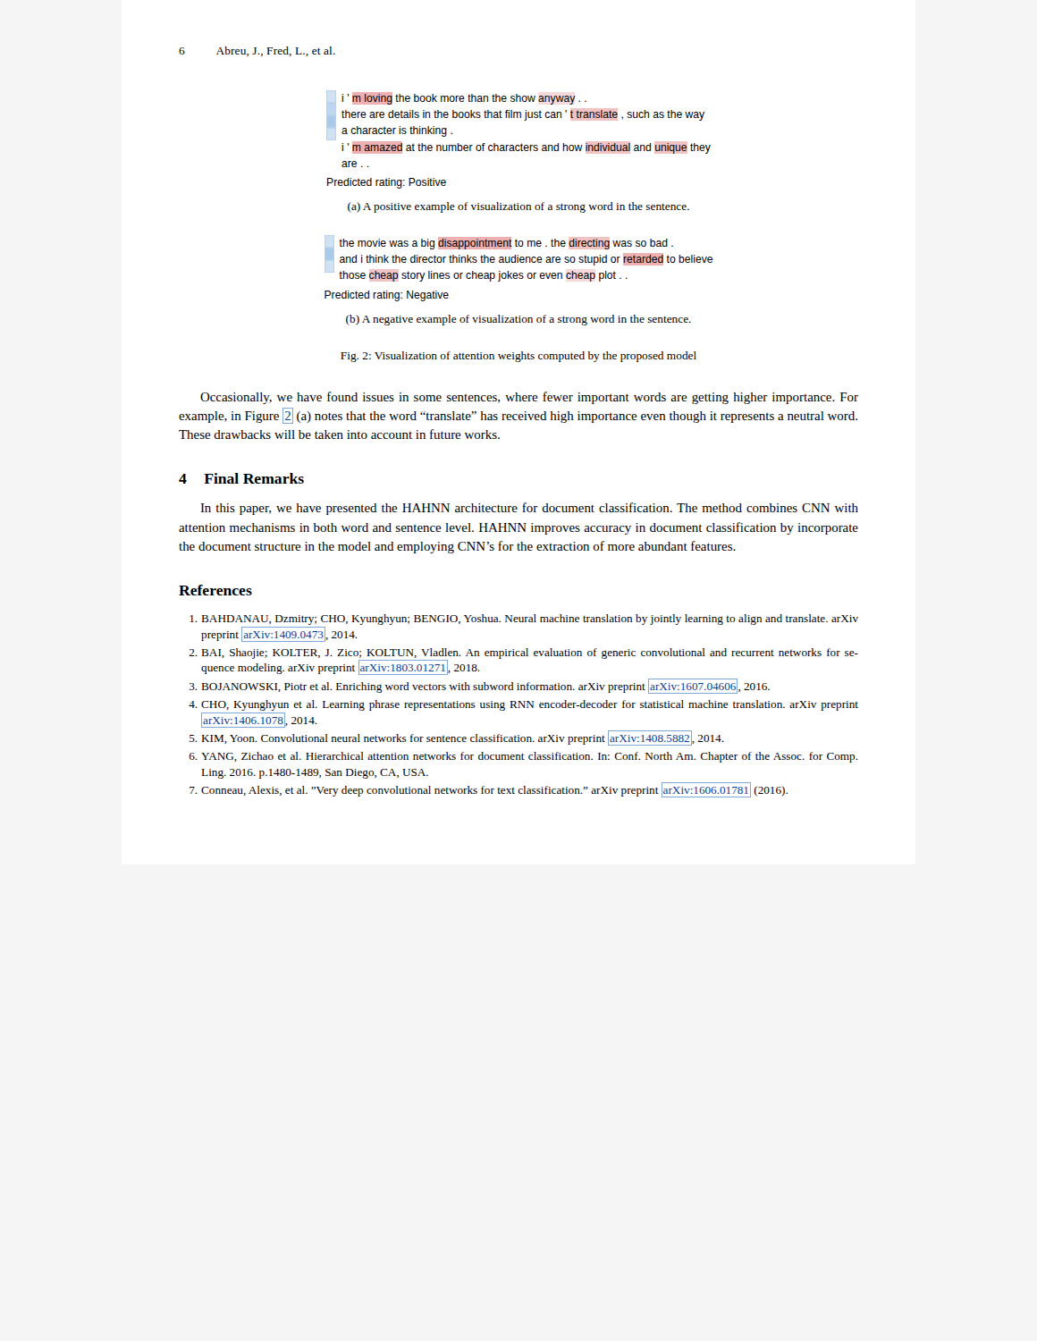6 Abreu, J., Fred, L., et al.
i ' m loving the book more than the show anyway . .
there are details in the books that film just can ' t translate , such as the way
a character is thinking .
i ' m amazed at the number of characters and how individual and unique they
are . .
Predicted rating: Positive
(a) A positive example of visualization of a strong word in the sentence.
the movie was a big disappointment to me . the directing was so bad .
and i think the director thinks the audience are so stupid or retarded to believe
those cheap story lines or cheap jokes or even cheap plot . .
Predicted rating: Negative
(b) A negative example of visualization of a strong word in the sentence.
Fig. 2: Visualization of attention weights computed by the proposed model
Occasionally, we have found issues in some sentences, where fewer important words are getting higher importance. For example, in Figure 2 (a) notes that the word “translate” has received high importance even though it represents a neutral word. These drawbacks will be taken into account in future works.
4 Final Remarks
In this paper, we have presented the HAHNN architecture for document classification. The method combines CNN with attention mechanisms in both word and sentence level. HAHNN improves accuracy in document classification by incorporate the document structure in the model and employing CNN’s for the extraction of more abundant features.
References
1 BAHDANAU, Dzmitry; CHO, Kyunghyun; BENGIO, Yoshua. Neural machine translation by jointly learning to align and translate. arXiv preprint arXiv:1409.0473, 2014.
2 BAI, Shaojie; KOLTER, J. Zico; KOLTUN, Vladlen. An empirical evaluation of generic convolutional and recurrent networks for sequence modeling. arXiv preprint arXiv:1803.01271, 2018.
3 BOJANOWSKI, Piotr et al. Enriching word vectors with subword information. arXiv preprint arXiv:1607.04606, 2016.
4 CHO, Kyunghyun et al. Learning phrase representations using RNN encoder-decoder for statistical machine translation. arXiv preprint arXiv:1406.1078, 2014.
5 KIM, Yoon. Convolutional neural networks for sentence classification. arXiv preprint arXiv:1408.5882, 2014.
6 YANG, Zichao et al. Hierarchical attention networks for document classification. In: Conf. North Am. Chapter of the Assoc. for Comp. Ling. 2016. p.1480-1489, San Diego, CA, USA.
7 Conneau, Alexis, et al. ”Very deep convolutional networks for text classification.” arXiv preprint arXiv:1606.01781 (2016).